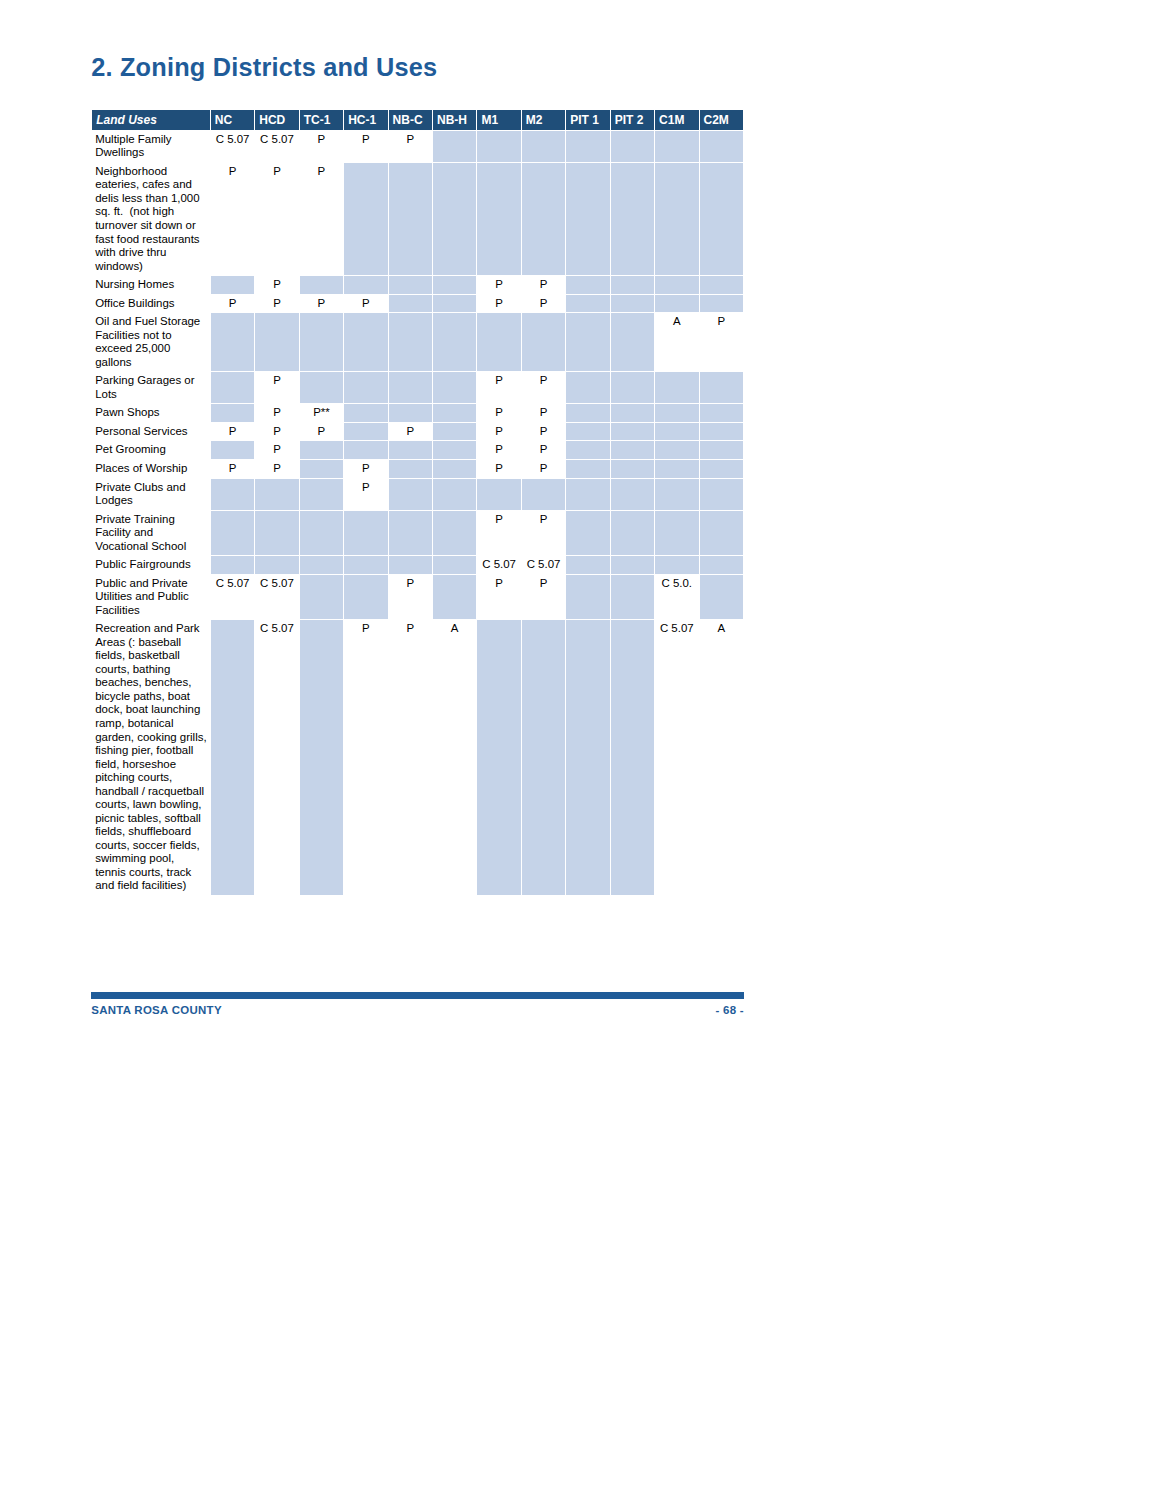2. Zoning Districts and Uses
| Land Uses | NC | HCD | TC-1 | HC-1 | NB-C | NB-H | M1 | M2 | PIT 1 | PIT 2 | C1M | C2M |
| --- | --- | --- | --- | --- | --- | --- | --- | --- | --- | --- | --- | --- |
| Multiple Family Dwellings | C 5.07 | C 5.07 | P | P | P | | | | | | | |
| Neighborhood eateries, cafes and delis less than 1,000 sq. ft. (not high turnover sit down or fast food restaurants with drive thru windows) | P | P | P | | | | | | | | | |
| Nursing Homes | | P | | | | | P | P | | | | |
| Office Buildings | P | P | P | P | | | P | P | | | | |
| Oil and Fuel Storage Facilities not to exceed 25,000 gallons | | | | | | | | | | | A | P |
| Parking Garages or Lots | | P | | | | | P | P | | | | |
| Pawn Shops | | P | P** | | | | P | P | | | | |
| Personal Services | P | P | P | | P | | P | P | | | | |
| Pet Grooming | | P | | | | | P | P | | | | |
| Places of Worship | P | P | | P | | | P | P | | | | |
| Private Clubs and Lodges | | | | P | | | | | | | | |
| Private Training Facility and Vocational School | | | | | | | P | P | | | | |
| Public Fairgrounds | | | | | | | C 5.07 | C 5.07 | | | | |
| Public and Private Utilities and Public Facilities | C 5.07 | C 5.07 | | | P | | P | P | | | C 5.0. | |
| Recreation and Park Areas (: baseball fields, basketball courts, bathing beaches, benches, bicycle paths, boat dock, boat launching ramp, botanical garden, cooking grills, fishing pier, football field, horseshoe pitching courts, handball / racquetball courts, lawn bowling, picnic tables, softball fields, shuffleboard courts, soccer fields, swimming pool, tennis courts, track and field facilities) | | C 5.07 | | P | P | A | | | | | C 5.07 | A |
SANTA ROSA COUNTY - 68 -